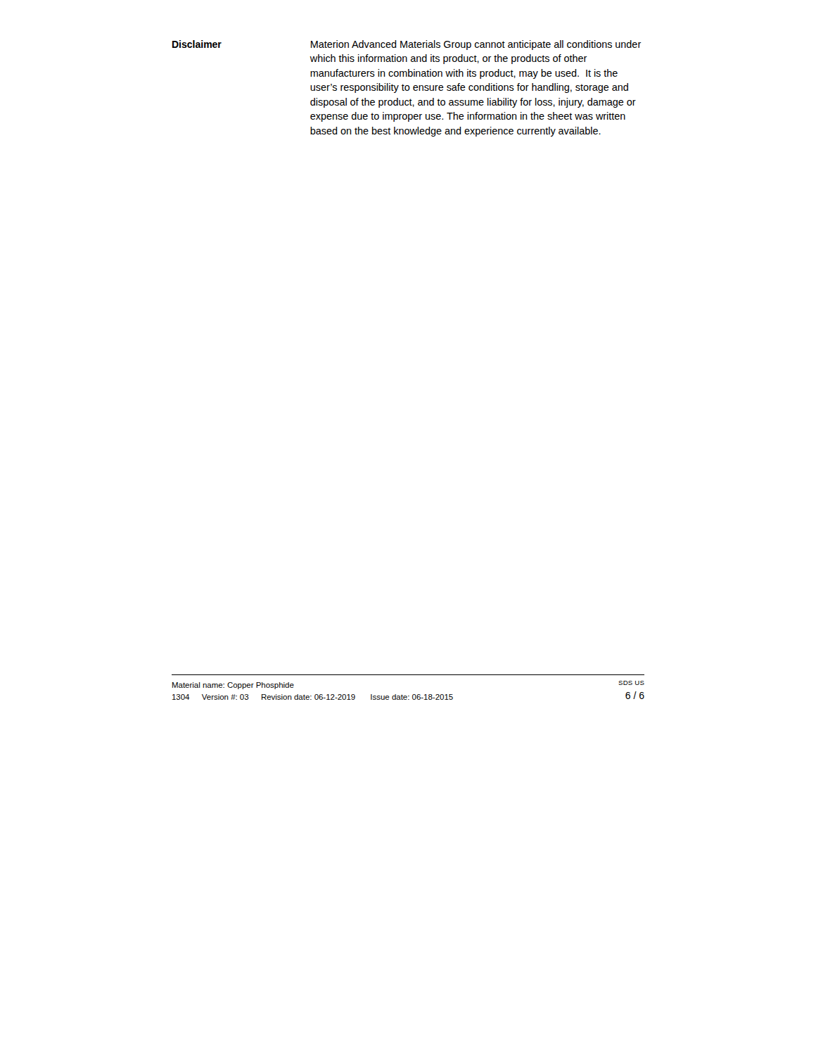Disclaimer
Materion Advanced Materials Group cannot anticipate all conditions under which this information and its product, or the products of other manufacturers in combination with its product, may be used. It is the user’s responsibility to ensure safe conditions for handling, storage and disposal of the product, and to assume liability for loss, injury, damage or expense due to improper use. The information in the sheet was written based on the best knowledge and experience currently available.
Material name: Copper Phosphide
1304 Version #: 03 Revision date: 06-12-2019 Issue date: 06-18-2015
SDS US
6 / 6